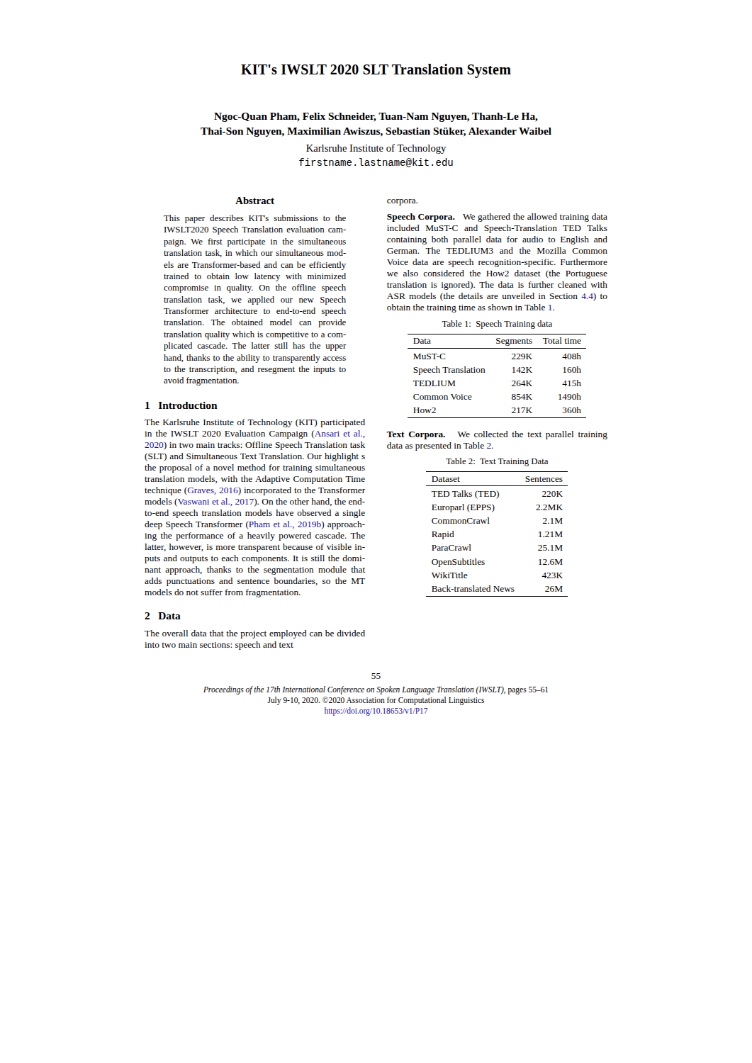KIT's IWSLT 2020 SLT Translation System
Ngoc-Quan Pham, Felix Schneider, Tuan-Nam Nguyen, Thanh-Le Ha,
Thai-Son Nguyen, Maximilian Awiszus, Sebastian Stüker, Alexander Waibel
Karlsruhe Institute of Technology
firstname.lastname@kit.edu
Abstract
This paper describes KIT's submissions to the IWSLT2020 Speech Translation evaluation campaign. We first participate in the simultaneous translation task, in which our simultaneous models are Transformer-based and can be efficiently trained to obtain low latency with minimized compromise in quality. On the offline speech translation task, we applied our new Speech Transformer architecture to end-to-end speech translation. The obtained model can provide translation quality which is competitive to a complicated cascade. The latter still has the upper hand, thanks to the ability to transparently access to the transcription, and resegment the inputs to avoid fragmentation.
1 Introduction
The Karlsruhe Institute of Technology (KIT) participated in the IWSLT 2020 Evaluation Campaign (Ansari et al., 2020) in two main tracks: Offline Speech Translation task (SLT) and Simultaneous Text Translation. Our highlight s the proposal of a novel method for training simultaneous translation models, with the Adaptive Computation Time technique (Graves, 2016) incorporated to the Transformer models (Vaswani et al., 2017). On the other hand, the end-to-end speech translation models have observed a single deep Speech Transformer (Pham et al., 2019b) approaching the performance of a heavily powered cascade. The latter, however, is more transparent because of visible inputs and outputs to each components. It is still the dominant approach, thanks to the segmentation module that adds punctuations and sentence boundaries, so the MT models do not suffer from fragmentation.
2 Data
The overall data that the project employed can be divided into two main sections: speech and text
corpora.
Speech Corpora. We gathered the allowed training data included MuST-C and Speech-Translation TED Talks containing both parallel data for audio to English and German. The TEDLIUM3 and the Mozilla Common Voice data are speech recognition-specific. Furthermore we also considered the How2 dataset (the Portuguese translation is ignored). The data is further cleaned with ASR models (the details are unveiled in Section 4.4) to obtain the training time as shown in Table 1.
Table 1: Speech Training data
| Data | Segments | Total time |
| --- | --- | --- |
| MuST-C | 229K | 408h |
| Speech Translation | 142K | 160h |
| TEDLIUM | 264K | 415h |
| Common Voice | 854K | 1490h |
| How2 | 217K | 360h |
Text Corpora. We collected the text parallel training data as presented in Table 2.
Table 2: Text Training Data
| Dataset | Sentences |
| --- | --- |
| TED Talks (TED) | 220K |
| Europarl (EPPS) | 2.2MK |
| CommonCrawl | 2.1M |
| Rapid | 1.21M |
| ParaCrawl | 25.1M |
| OpenSubtitles | 12.6M |
| WikiTitle | 423K |
| Back-translated News | 26M |
55
Proceedings of the 17th International Conference on Spoken Language Translation (IWSLT), pages 55–61
July 9-10, 2020. ©2020 Association for Computational Linguistics
https://doi.org/10.18653/v1/P17